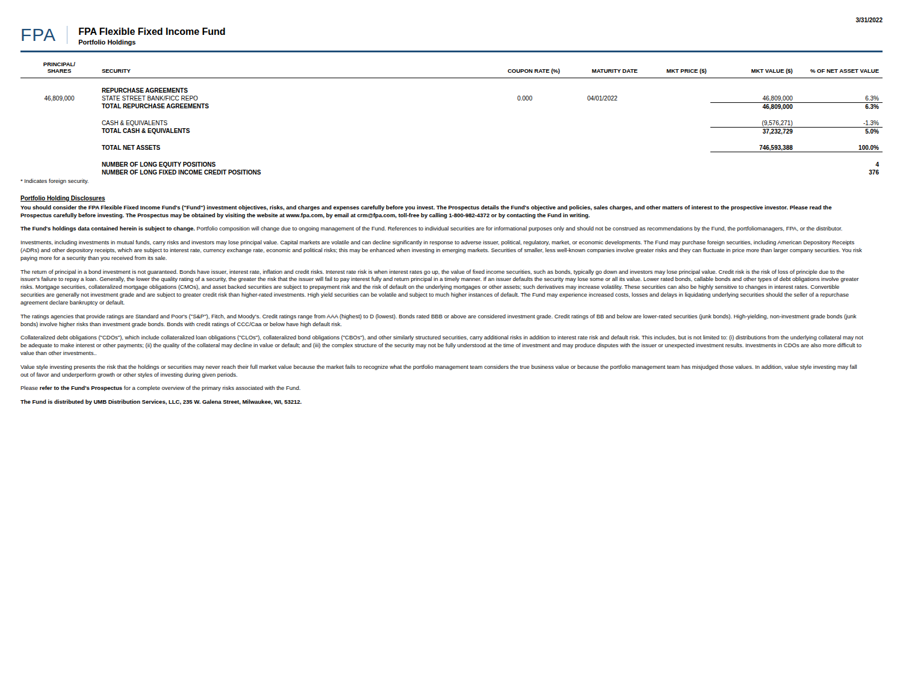3/31/2022
FPA
FPA Flexible Fixed Income Fund
Portfolio Holdings
| PRINCIPAL/ SHARES | SECURITY | COUPON RATE (%) | MATURITY DATE | MKT PRICE ($) | MKT VALUE ($) | % OF NET ASSET VALUE |
| --- | --- | --- | --- | --- | --- | --- |
| | REPURCHASE AGREEMENTS | | | | | |
| 46,809,000 | STATE STREET BANK/FICC REPO | 0.000 | 04/01/2022 | | 46,809,000 | 6.3% |
| | TOTAL REPURCHASE AGREEMENTS | | | | 46,809,000 | 6.3% |
| | CASH & EQUIVALENTS | | | | (9,576,271) | -1.3% |
| | TOTAL CASH & EQUIVALENTS | | | | 37,232,729 | 5.0% |
| | TOTAL NET ASSETS | | | | 746,593,388 | 100.0% |
| | NUMBER OF LONG EQUITY POSITIONS | | | | | 4 |
| | NUMBER OF LONG FIXED INCOME CREDIT POSITIONS | | | | | 376 |
* Indicates foreign security.
Portfolio Holding Disclosures
You should consider the FPA Flexible Fixed Income Fund's ("Fund") investment objectives, risks, and charges and expenses carefully before you invest. The Prospectus details the Fund's objective and policies, sales charges, and other matters of interest to the prospective investor. Please read the Prospectus carefully before investing. The Prospectus may be obtained by visiting the website at www.fpa.com, by email at crm@fpa.com, toll-free by calling 1-800-982-4372 or by contacting the Fund in writing.
The Fund's holdings data contained herein is subject to change. Portfolio composition will change due to ongoing management of the Fund. References to individual securities are for informational purposes only and should not be construed as recommendations by the Fund, the portfoliomanagers, FPA, or the distributor.
Investments, including investments in mutual funds, carry risks and investors may lose principal value. Capital markets are volatile and can decline significantly in response to adverse issuer, political, regulatory, market, or economic developments. The Fund may purchase foreign securities, including American Depository Receipts (ADRs) and other depository receipts, which are subject to interest rate, currency exchange rate, economic and political risks; this may be enhanced when investing in emerging markets. Securities of smaller, less well-known companies involve greater risks and they can fluctuate in price more than larger company securities. You risk paying more for a security than you received from its sale.
The return of principal in a bond investment is not guaranteed. Bonds have issuer, interest rate, inflation and credit risks. Interest rate risk is when interest rates go up, the value of fixed income securities, such as bonds, typically go down and investors may lose principal value. Credit risk is the risk of loss of principle due to the issuer's failure to repay a loan. Generally, the lower the quality rating of a security, the greater the risk that the issuer will fail to pay interest fully and return principal in a timely manner. If an issuer defaults the security may lose some or all its value. Lower rated bonds, callable bonds and other types of debt obligations involve greater risks. Mortgage securities, collateralized mortgage obligations (CMOs), and asset backed securities are subject to prepayment risk and the risk of default on the underlying mortgages or other assets; such derivatives may increase volatility. These securities can also be highly sensitive to changes in interest rates. Convertible securities are generally not investment grade and are subject to greater credit risk than higher-rated investments. High yield securities can be volatile and subject to much higher instances of default. The Fund may experience increased costs, losses and delays in liquidating underlying securities should the seller of a repurchase agreement declare bankruptcy or default.
The ratings agencies that provide ratings are Standard and Poor's ("S&P"), Fitch, and Moody's. Credit ratings range from AAA (highest) to D (lowest). Bonds rated BBB or above are considered investment grade. Credit ratings of BB and below are lower-rated securities (junk bonds). High-yielding, non-investment grade bonds (junk bonds) involve higher risks than investment grade bonds. Bonds with credit ratings of CCC/Caa or below have high default risk.
Collateralized debt obligations ("CDOs"), which include collateralized loan obligations ("CLOs"), collateralized bond obligations ("CBOs"), and other similarly structured securities, carry additional risks in addition to interest rate risk and default risk. This includes, but is not limited to: (i) distributions from the underlying collateral may not be adequate to make interest or other payments; (ii) the quality of the collateral may decline in value or default; and (iii) the complex structure of the security may not be fully understood at the time of investment and may produce disputes with the issuer or unexpected investment results. Investments in CDOs are also more difficult to value than other investments..
Value style investing presents the risk that the holdings or securities may never reach their full market value because the market fails to recognize what the portfolio management team considers the true business value or because the portfolio management team has misjudged those values. In addition, value style investing may fall out of favor and underperform growth or other styles of investing during given periods.
Please refer to the Fund's Prospectus for a complete overview of the primary risks associated with the Fund.
The Fund is distributed by UMB Distribution Services, LLC, 235 W. Galena Street, Milwaukee, WI, 53212.